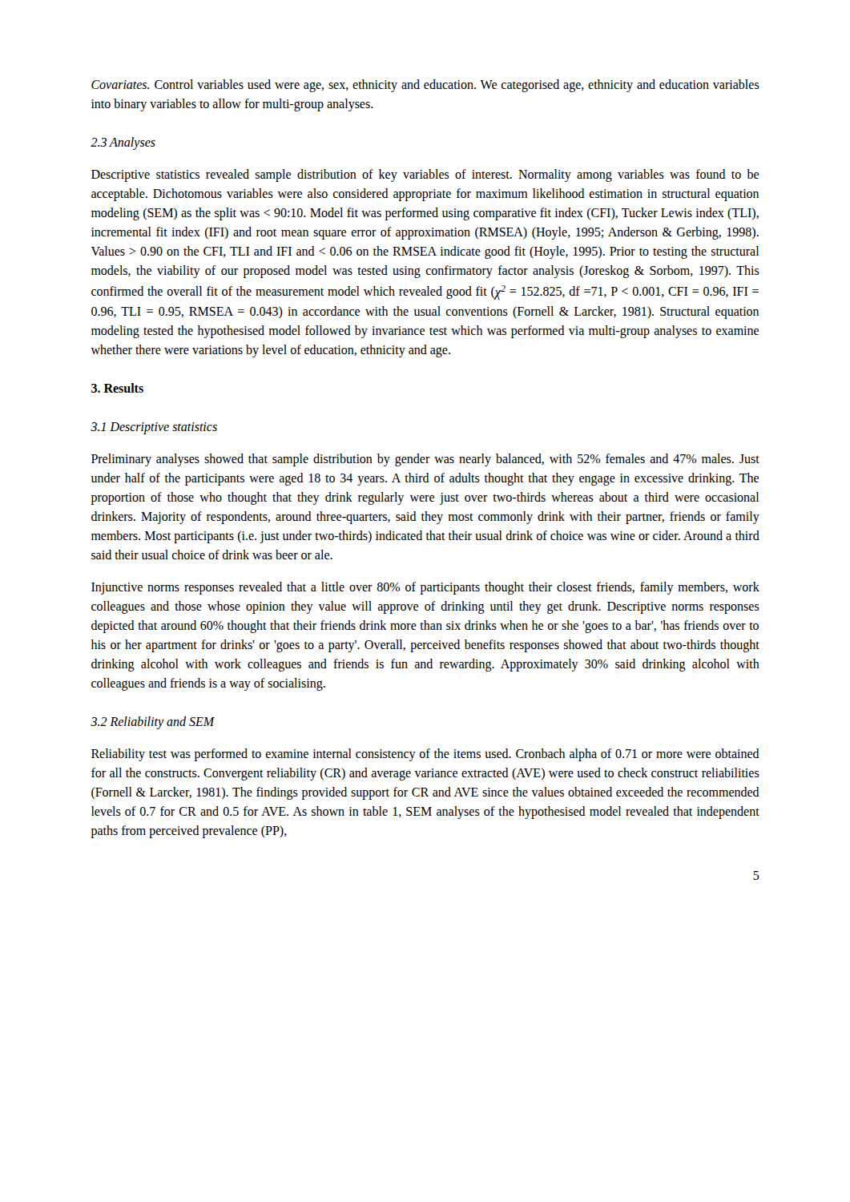Covariates. Control variables used were age, sex, ethnicity and education. We categorised age, ethnicity and education variables into binary variables to allow for multi-group analyses.
2.3 Analyses
Descriptive statistics revealed sample distribution of key variables of interest. Normality among variables was found to be acceptable. Dichotomous variables were also considered appropriate for maximum likelihood estimation in structural equation modeling (SEM) as the split was < 90:10. Model fit was performed using comparative fit index (CFI), Tucker Lewis index (TLI), incremental fit index (IFI) and root mean square error of approximation (RMSEA) (Hoyle, 1995; Anderson & Gerbing, 1998). Values > 0.90 on the CFI, TLI and IFI and < 0.06 on the RMSEA indicate good fit (Hoyle, 1995). Prior to testing the structural models, the viability of our proposed model was tested using confirmatory factor analysis (Joreskog & Sorbom, 1997). This confirmed the overall fit of the measurement model which revealed good fit (χ2 = 152.825, df =71, P < 0.001, CFI = 0.96, IFI = 0.96, TLI = 0.95, RMSEA = 0.043) in accordance with the usual conventions (Fornell & Larcker, 1981). Structural equation modeling tested the hypothesised model followed by invariance test which was performed via multi-group analyses to examine whether there were variations by level of education, ethnicity and age.
3. Results
3.1 Descriptive statistics
Preliminary analyses showed that sample distribution by gender was nearly balanced, with 52% females and 47% males. Just under half of the participants were aged 18 to 34 years. A third of adults thought that they engage in excessive drinking. The proportion of those who thought that they drink regularly were just over two-thirds whereas about a third were occasional drinkers. Majority of respondents, around three-quarters, said they most commonly drink with their partner, friends or family members. Most participants (i.e. just under two-thirds) indicated that their usual drink of choice was wine or cider. Around a third said their usual choice of drink was beer or ale.
Injunctive norms responses revealed that a little over 80% of participants thought their closest friends, family members, work colleagues and those whose opinion they value will approve of drinking until they get drunk. Descriptive norms responses depicted that around 60% thought that their friends drink more than six drinks when he or she 'goes to a bar', 'has friends over to his or her apartment for drinks' or 'goes to a party'. Overall, perceived benefits responses showed that about two-thirds thought drinking alcohol with work colleagues and friends is fun and rewarding. Approximately 30% said drinking alcohol with colleagues and friends is a way of socialising.
3.2 Reliability and SEM
Reliability test was performed to examine internal consistency of the items used. Cronbach alpha of 0.71 or more were obtained for all the constructs. Convergent reliability (CR) and average variance extracted (AVE) were used to check construct reliabilities (Fornell & Larcker, 1981). The findings provided support for CR and AVE since the values obtained exceeded the recommended levels of 0.7 for CR and 0.5 for AVE. As shown in table 1, SEM analyses of the hypothesised model revealed that independent paths from perceived prevalence (PP),
5